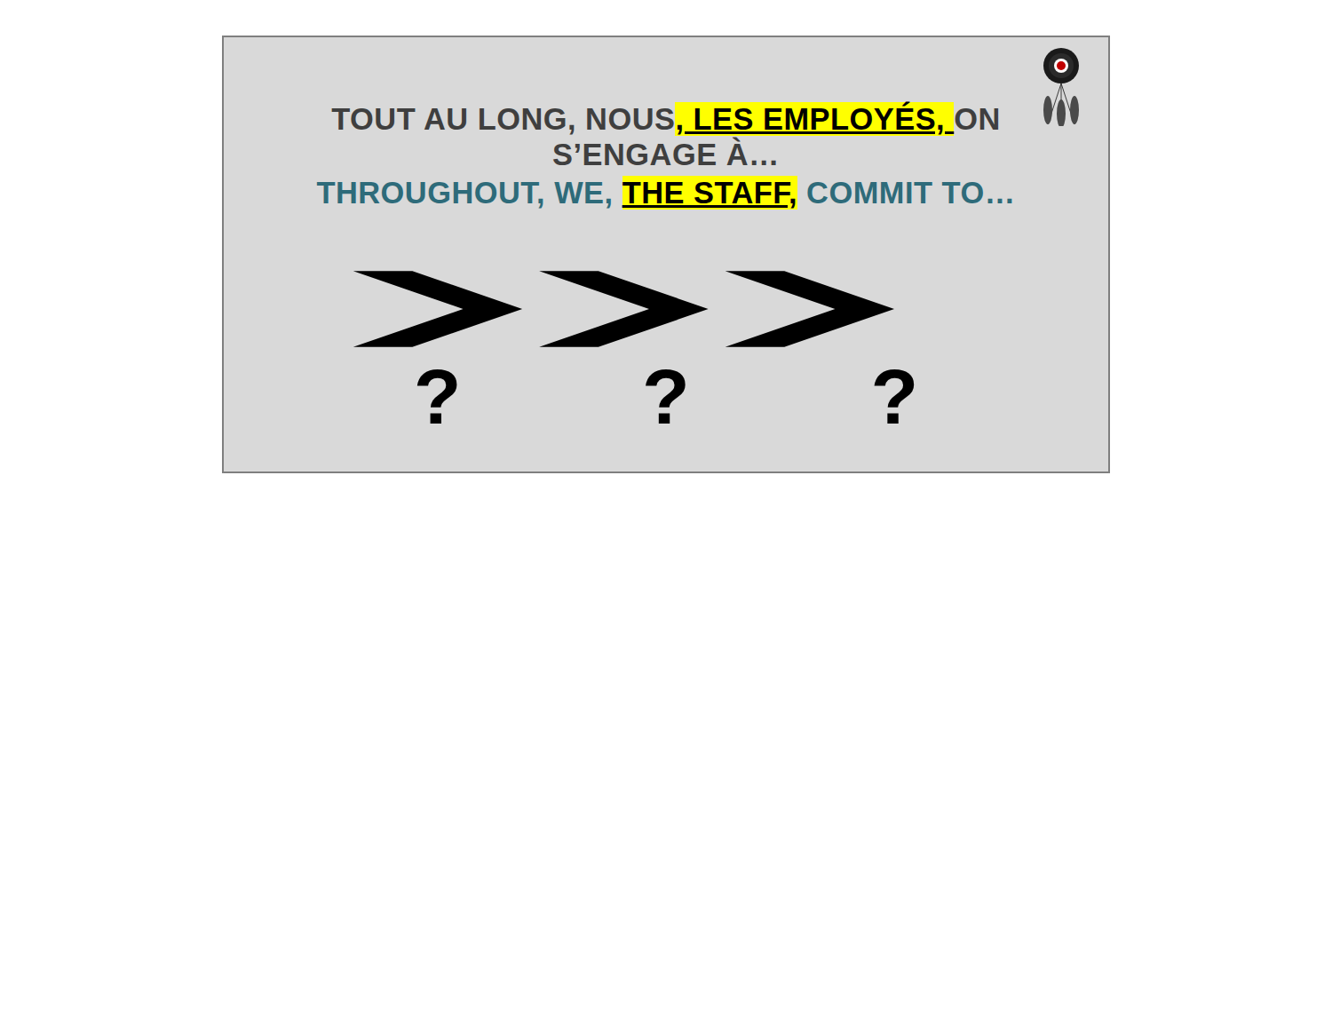TOUT AU LONG, NOUS, LES EMPLOYÉS, ON S’ENGAGE À…
THROUGHOUT, WE, THE STAFF, COMMIT TO…
? ? ?